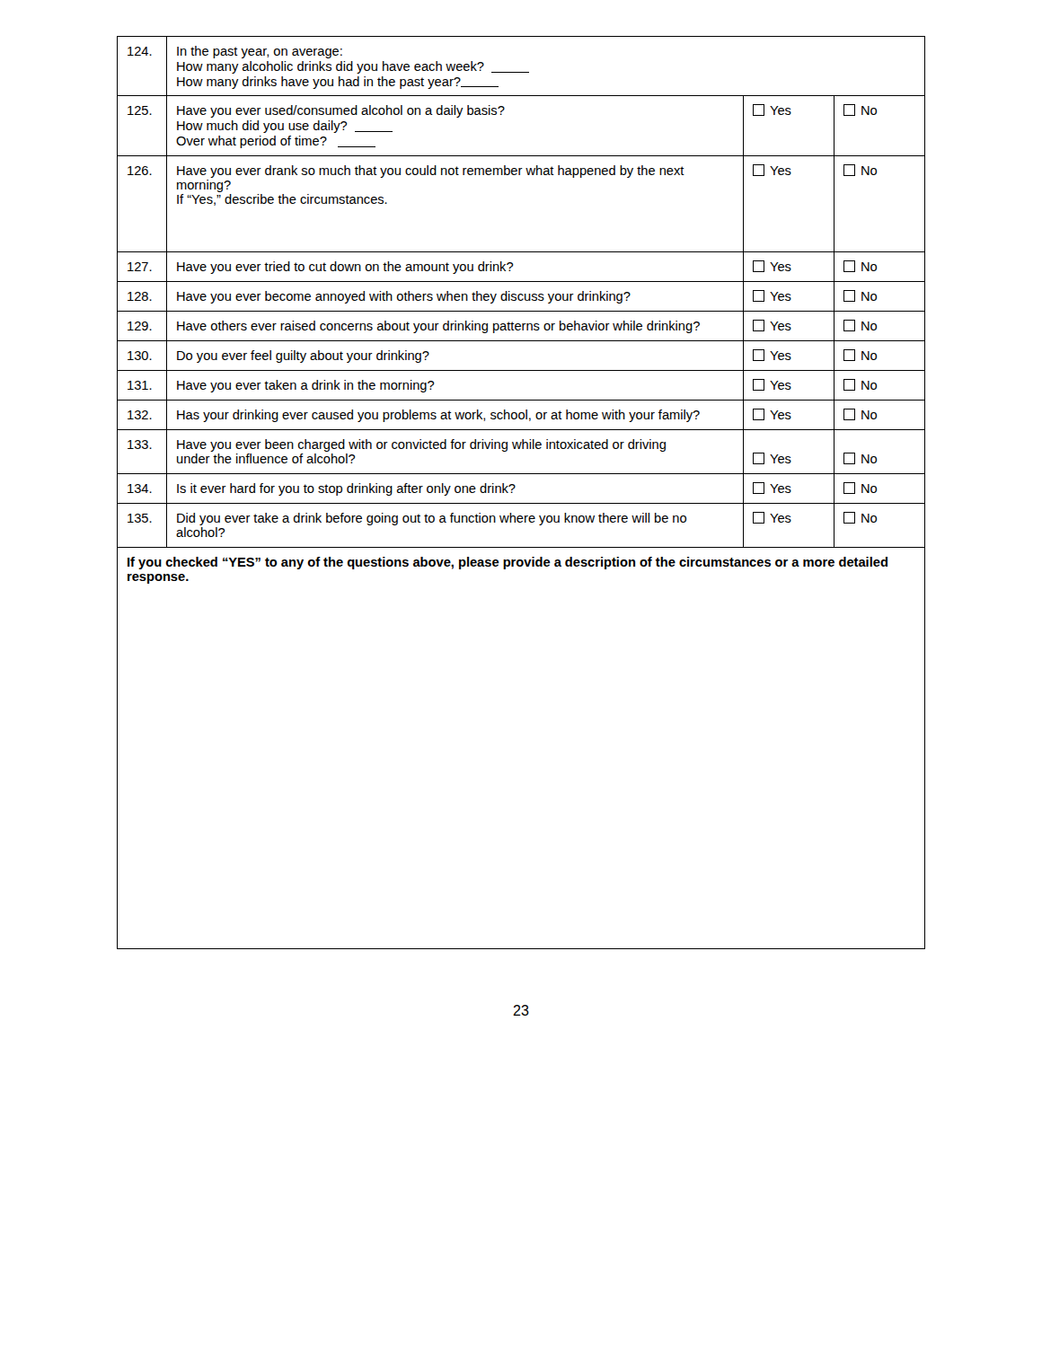| 124. | In the past year, on average: How many alcoholic drinks did you have each week? How many drinks have you had in the past year? |
| 125. | Have you ever used/consumed alcohol on a daily basis? How much did you use daily? Over what period of time? | Yes | No |
| 126. | Have you ever drank so much that you could not remember what happened by the next morning? If “Yes,” describe the circumstances. | Yes | No |
| 127. | Have you ever tried to cut down on the amount you drink? | Yes | No |
| 128. | Have you ever become annoyed with others when they discuss your drinking? | Yes | No |
| 129. | Have others ever raised concerns about your drinking patterns or behavior while drinking? | Yes | No |
| 130. | Do you ever feel guilty about your drinking? | Yes | No |
| 131. | Have you ever taken a drink in the morning? | Yes | No |
| 132. | Has your drinking ever caused you problems at work, school, or at home with your family? | Yes | No |
| 133. | Have you ever been charged with or convicted for driving while intoxicated or driving under the influence of alcohol? | Yes | No |
| 134. | Is it ever hard for you to stop drinking after only one drink? | Yes | No |
| 135. | Did you ever take a drink before going out to a function where you know there will be no alcohol? | Yes | No |
| If you checked “YES” to any of the questions above, please provide a description of the circumstances or a more detailed response. |
23